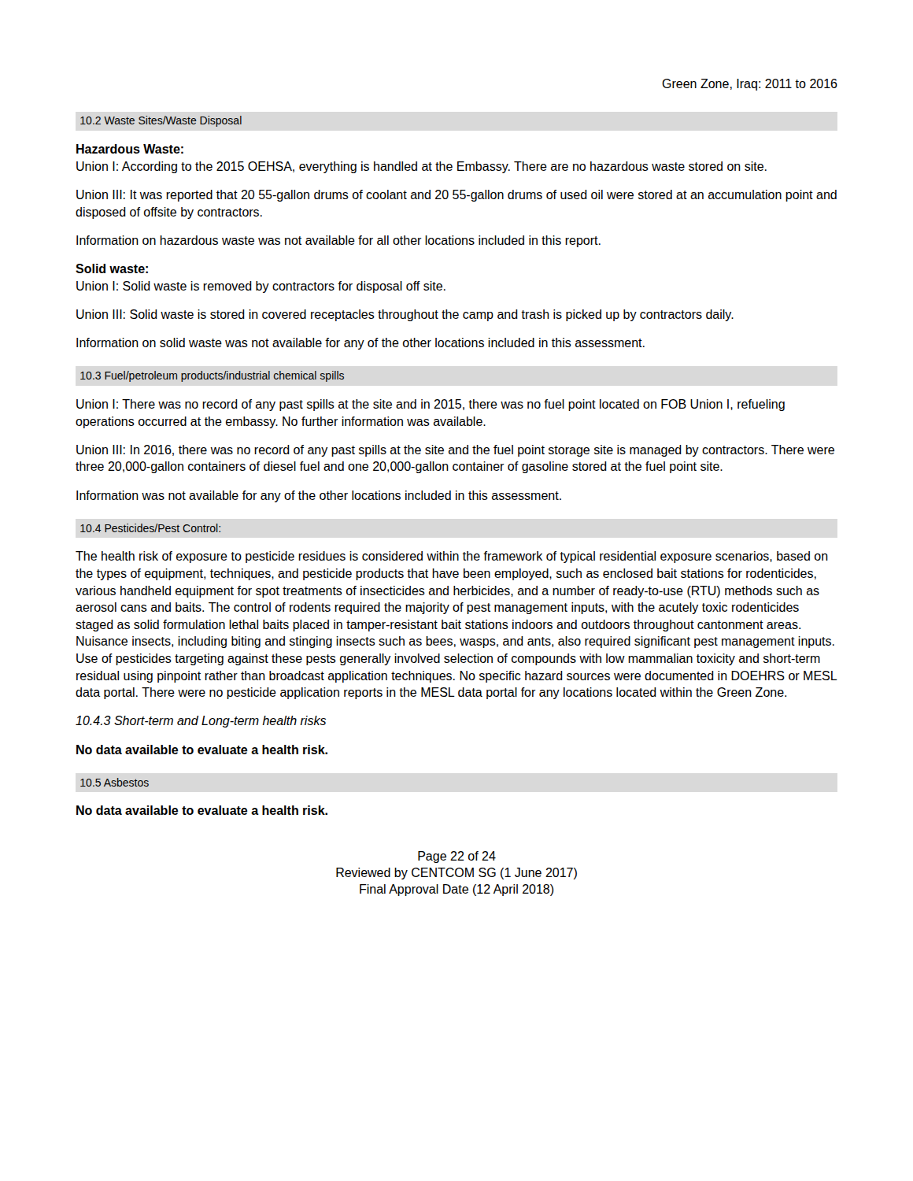Green Zone, Iraq: 2011 to 2016
10.2 Waste Sites/Waste Disposal
Hazardous Waste:
Union I: According to the 2015 OEHSA, everything is handled at the Embassy. There are no hazardous waste stored on site.
Union III: It was reported that 20 55-gallon drums of coolant and 20 55-gallon drums of used oil were stored at an accumulation point and disposed of offsite by contractors.
Information on hazardous waste was not available for all other locations included in this report.
Solid waste:
Union I: Solid waste is removed by contractors for disposal off site.
Union III: Solid waste is stored in covered receptacles throughout the camp and trash is picked up by contractors daily.
Information on solid waste was not available for any of the other locations included in this assessment.
10.3 Fuel/petroleum products/industrial chemical spills
Union I: There was no record of any past spills at the site and in 2015, there was no fuel point located on FOB Union I, refueling operations occurred at the embassy. No further information was available.
Union III: In 2016, there was no record of any past spills at the site and the fuel point storage site is managed by contractors. There were three 20,000-gallon containers of diesel fuel and one 20,000-gallon container of gasoline stored at the fuel point site.
Information was not available for any of the other locations included in this assessment.
10.4 Pesticides/Pest Control:
The health risk of exposure to pesticide residues is considered within the framework of typical residential exposure scenarios, based on the types of equipment, techniques, and pesticide products that have been employed, such as enclosed bait stations for rodenticides, various handheld equipment for spot treatments of insecticides and herbicides, and a number of ready-to-use (RTU) methods such as aerosol cans and baits. The control of rodents required the majority of pest management inputs, with the acutely toxic rodenticides staged as solid formulation lethal baits placed in tamper-resistant bait stations indoors and outdoors throughout cantonment areas. Nuisance insects, including biting and stinging insects such as bees, wasps, and ants, also required significant pest management inputs. Use of pesticides targeting against these pests generally involved selection of compounds with low mammalian toxicity and short-term residual using pinpoint rather than broadcast application techniques. No specific hazard sources were documented in DOEHRS or MESL data portal. There were no pesticide application reports in the MESL data portal for any locations located within the Green Zone.
10.4.3 Short-term and Long-term health risks
No data available to evaluate a health risk.
10.5 Asbestos
No data available to evaluate a health risk.
Page 22 of 24
Reviewed by CENTCOM SG (1 June 2017)
Final Approval Date (12 April 2018)